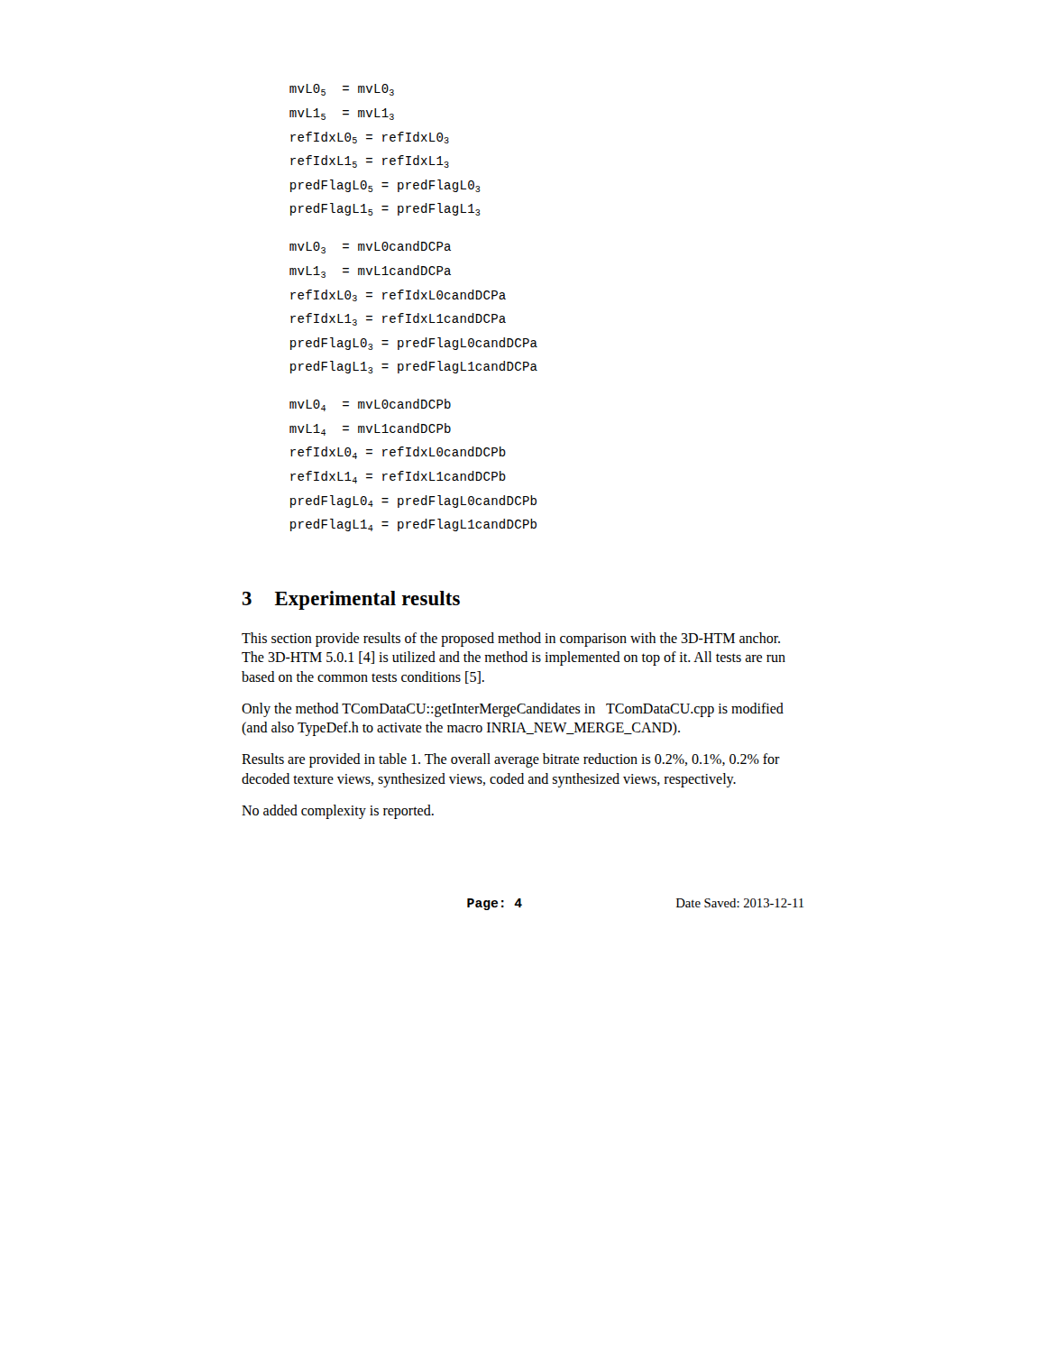mvL05 = mvL03
mvL15 = mvL13
refIdxL05 = refIdxL03
refIdxL15 = refIdxL13
predFlagL05 = predFlagL03
predFlagL15 = predFlagL13
mvL03 = mvL0candDCPa
mvL13 = mvL1candDCPa
refIdxL03 = refIdxL0candDCPa
refIdxL13 = refIdxL1candDCPa
predFlagL03 = predFlagL0candDCPa
predFlagL13 = predFlagL1candDCPa
mvL04 = mvL0candDCPb
mvL14 = mvL1candDCPb
refIdxL04 = refIdxL0candDCPb
refIdxL14 = refIdxL1candDCPb
predFlagL04 = predFlagL0candDCPb
predFlagL14 = predFlagL1candDCPb
3 Experimental results
This section provide results of the proposed method in comparison with the 3D-HTM anchor. The 3D-HTM 5.0.1 [4] is utilized and the method is implemented on top of it. All tests are run based on the common tests conditions [5].
Only the method TComDataCU::getInterMergeCandidates in TComDataCU.cpp is modified (and also TypeDef.h to activate the macro INRIA_NEW_MERGE_CAND).
Results are provided in table 1. The overall average bitrate reduction is 0.2%, 0.1%, 0.2% for decoded texture views, synthesized views, coded and synthesized views, respectively.
No added complexity is reported.
Page: 4 Date Saved: 2013-12-11